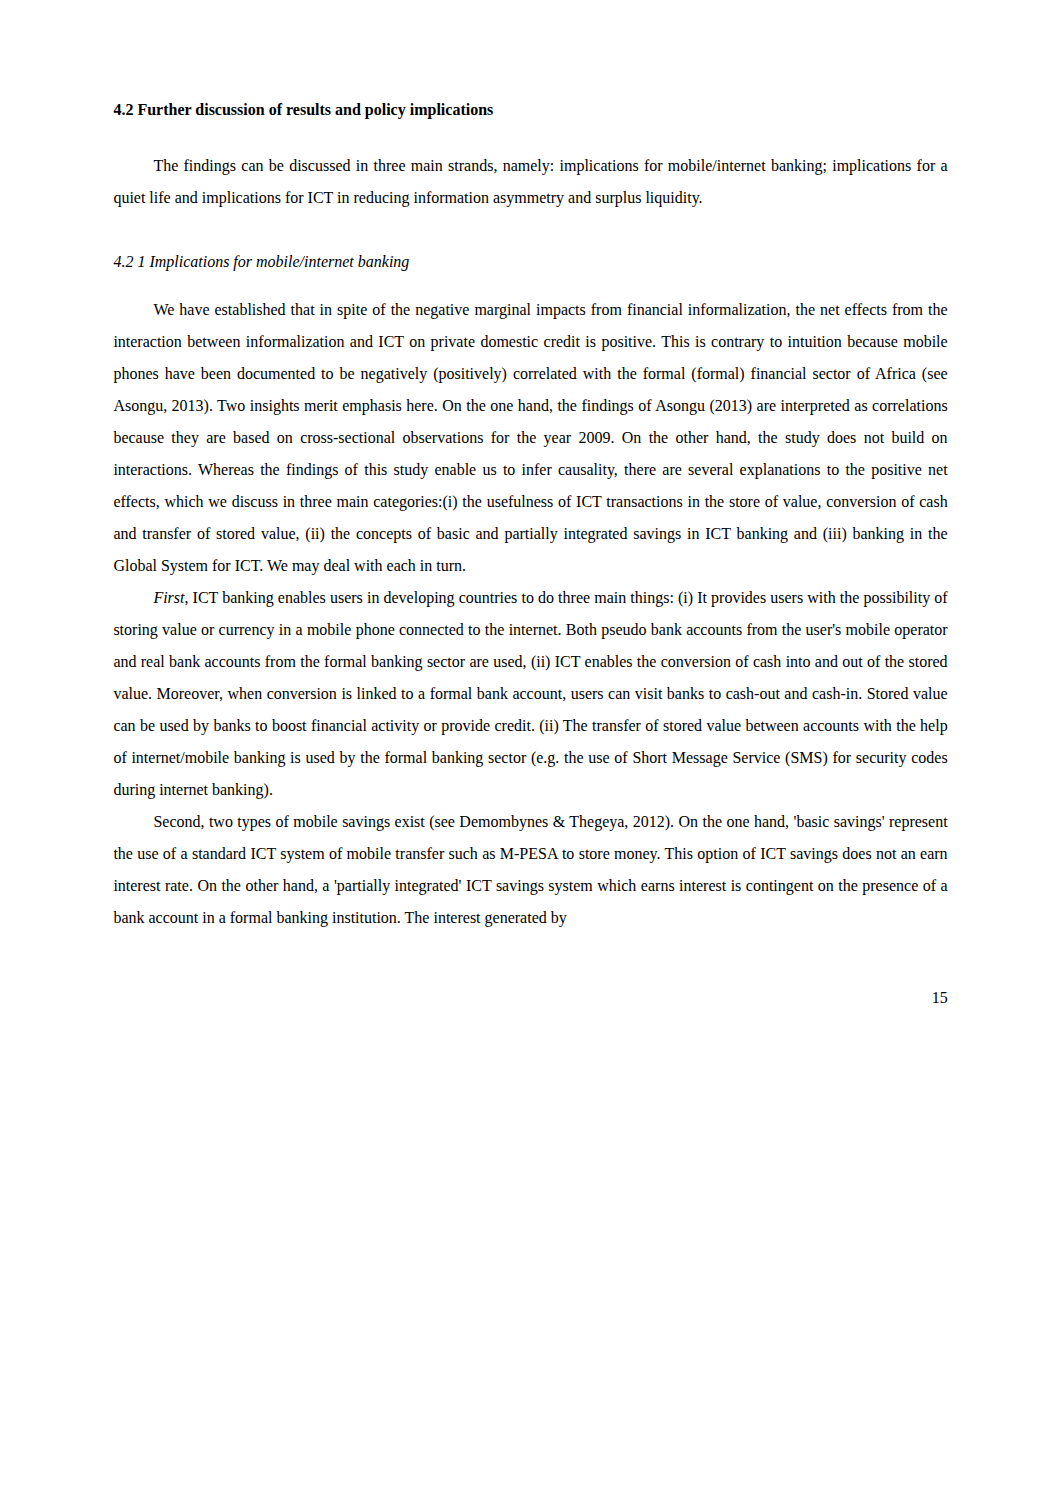4.2 Further discussion of results and policy implications
The findings can be discussed in three main strands, namely: implications for mobile/internet banking; implications for a quiet life and implications for ICT in reducing information asymmetry and surplus liquidity.
4.2 1 Implications for mobile/internet banking
We have established that in spite of the negative marginal impacts from financial informalization, the net effects from the interaction between informalization and ICT on private domestic credit is positive. This is contrary to intuition because mobile phones have been documented to be negatively (positively) correlated with the formal (formal) financial sector of Africa (see Asongu, 2013). Two insights merit emphasis here. On the one hand, the findings of Asongu (2013) are interpreted as correlations because they are based on cross-sectional observations for the year 2009. On the other hand, the study does not build on interactions. Whereas the findings of this study enable us to infer causality, there are several explanations to the positive net effects, which we discuss in three main categories:(i) the usefulness of ICT transactions in the store of value, conversion of cash and transfer of stored value, (ii) the concepts of basic and partially integrated savings in ICT banking and (iii) banking in the Global System for ICT. We may deal with each in turn.
First, ICT banking enables users in developing countries to do three main things: (i) It provides users with the possibility of storing value or currency in a mobile phone connected to the internet. Both pseudo bank accounts from the user's mobile operator and real bank accounts from the formal banking sector are used, (ii) ICT enables the conversion of cash into and out of the stored value. Moreover, when conversion is linked to a formal bank account, users can visit banks to cash-out and cash-in. Stored value can be used by banks to boost financial activity or provide credit. (ii) The transfer of stored value between accounts with the help of internet/mobile banking is used by the formal banking sector (e.g. the use of Short Message Service (SMS) for security codes during internet banking).
Second, two types of mobile savings exist (see Demombynes & Thegeya, 2012). On the one hand, 'basic savings' represent the use of a standard ICT system of mobile transfer such as M-PESA to store money. This option of ICT savings does not an earn interest rate. On the other hand, a 'partially integrated' ICT savings system which earns interest is contingent on the presence of a bank account in a formal banking institution. The interest generated by
15